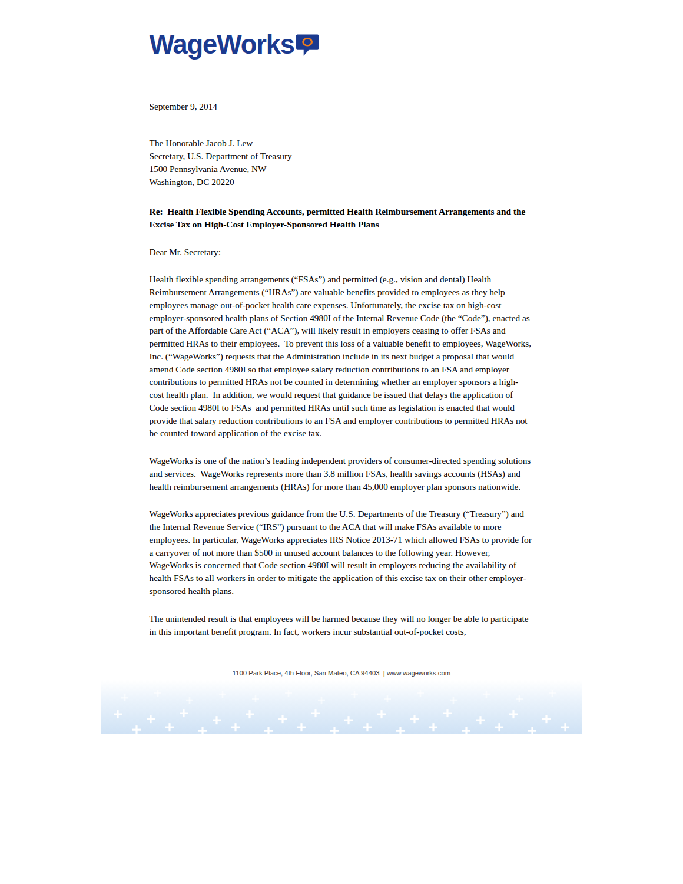Wage Works
September 9, 2014
The Honorable Jacob J. Lew
Secretary, U.S. Department of Treasury
1500 Pennsylvania Avenue, NW
Washington, DC 20220
Re: Health Flexible Spending Accounts, permitted Health Reimbursement Arrangements and the Excise Tax on High-Cost Employer-Sponsored Health Plans
Dear Mr. Secretary:
Health flexible spending arrangements (“FSAs”) and permitted (e.g., vision and dental) Health Reimbursement Arrangements (“HRAs”) are valuable benefits provided to employees as they help employees manage out-of-pocket health care expenses. Unfortunately, the excise tax on high-cost employer-sponsored health plans of Section 4980I of the Internal Revenue Code (the “Code”), enacted as part of the Affordable Care Act (“ACA”), will likely result in employers ceasing to offer FSAs and permitted HRAs to their employees. To prevent this loss of a valuable benefit to employees, WageWorks, Inc. (“WageWorks”) requests that the Administration include in its next budget a proposal that would amend Code section 4980I so that employee salary reduction contributions to an FSA and employer contributions to permitted HRAs not be counted in determining whether an employer sponsors a high- cost health plan. In addition, we would request that guidance be issued that delays the application of Code section 4980I to FSAs and permitted HRAs until such time as legislation is enacted that would provide that salary reduction contributions to an FSA and employer contributions to permitted HRAs not be counted toward application of the excise tax.
WageWorks is one of the nation’s leading independent providers of consumer-directed spending solutions and services. WageWorks represents more than 3.8 million FSAs, health savings accounts (HSAs) and health reimbursement arrangements (HRAs) for more than 45,000 employer plan sponsors nationwide.
WageWorks appreciates previous guidance from the U.S. Departments of the Treasury (“Treasury”) and the Internal Revenue Service (“IRS”) pursuant to the ACA that will make FSAs available to more employees. In particular, WageWorks appreciates IRS Notice 2013-71 which allowed FSAs to provide for a carryover of not more than $500 in unused account balances to the following year. However, WageWorks is concerned that Code section 4980I will result in employers reducing the availability of health FSAs to all workers in order to mitigate the application of this excise tax on their other employer-sponsored health plans.
The unintended result is that employees will be harmed because they will no longer be able to participate in this important benefit program. In fact, workers incur substantial out-of-pocket costs,
1100 Park Place, 4th Floor, San Mateo, CA 94403 | www.wageworks.com